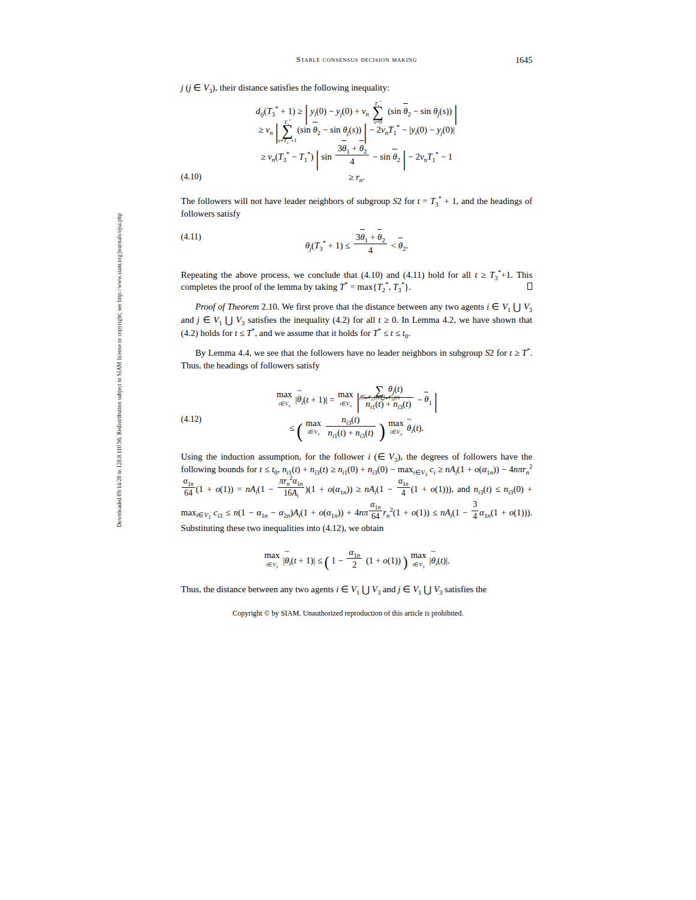Downloaded 09/14/20 to 128.8.110.96. Redistribution subject to SIAM license or copyright; see http://www.siam.org/journals/ojsa.php
Stable consensus decision making 1645
j (j ∈ V3), their distance satisfies the following inequality:
dij(T3* + 1) ≥ | yi(0) − yj(0) + vn T3* ∑ s=0 (sin θ2 − sin θj(s)) |
≥ vn | T3* ∑ s=T1*+1 (sin θ2 − sin θj(s)) | − 2vnT1* − |yi(0) − yj(0)|
≥ vn(T3* − T1*) | sin 3θ1 + θ2 4 − sin θ2 | − 2vnT1* − 1
(4.10) ≥ rn.
The followers will not have leader neighbors of subgroup S2 for t = T3* + 1, and the headings of followers satisfy
(4.11) θj(T3* + 1) ≤ 3θ1 + θ2 4 < θ2.
Repeating the above process, we conclude that (4.10) and (4.11) hold for all t ≥ T3*+1. This completes the proof of the lemma by taking T* = max{T2*, T3*}.
Proof of Theorem 2.10. We first prove that the distance between any two agents i ∈ V1 ⋃ V3 and j ∈ V1 ⋃ V3 satisfies the inequality (4.2) for all t ≥ 0. In Lemma 4.2, we have shown that (4.2) holds for t ≤ T*, and we assume that it holds for T* ≤ t ≤ t0.
By Lemma 4.4, we see that the followers have no leader neighbors in subgroup S2 for t ≥ T*. Thus, the headings of followers satisfy
max i∈V3 |θi(t + 1)| = max i∈V3 | ∑j∈𝒩i1(t) ⋃ 𝒩i3(t) θj(t) ni1(t) + ni3(t) − θ1 |
(4.12) ≤ ( max i∈V3 ni3(t) ni1(t) + ni3(t) ) max i∈V3 θi(t).
Using the induction assumption, for the follower i (∈ V3), the degrees of followers have the following bounds for t ≤ t0, ni1(t) + ni3(t) ≥ ni1(0) + ni3(0) − maxi∈V3 ci ≥ nAi(1 + o(α1n)) − 4nπrn2 α1n 64(1 + o(1)) = nAi(1 − πrn2α1n 16Ai)(1 + o(α1n)) ≥ nAi(1 − α1n 4(1 + o(1))), and ni3(t) ≤ ni3(0) + maxi∈V3 ci3 ≤ n(1 − α1n − α2n)Ai(1 + o(α1n)) + 4nπ α1n 64 rn2(1 + o(1)) ≤ nAi(1 − 34 α1n(1 + o(1))). Substituting these two inequalities into (4.12), we obtain
max i∈V3 |θi(t + 1)| ≤ ( 1 − α1n 2 (1 + o(1)) ) max i∈V3 |θi(t)|.
Thus, the distance between any two agents i ∈ V1 ⋃ V3 and j ∈ V1 ⋃ V3 satisfies the
Copyright © by SIAM. Unauthorized reproduction of this article is prohibited.